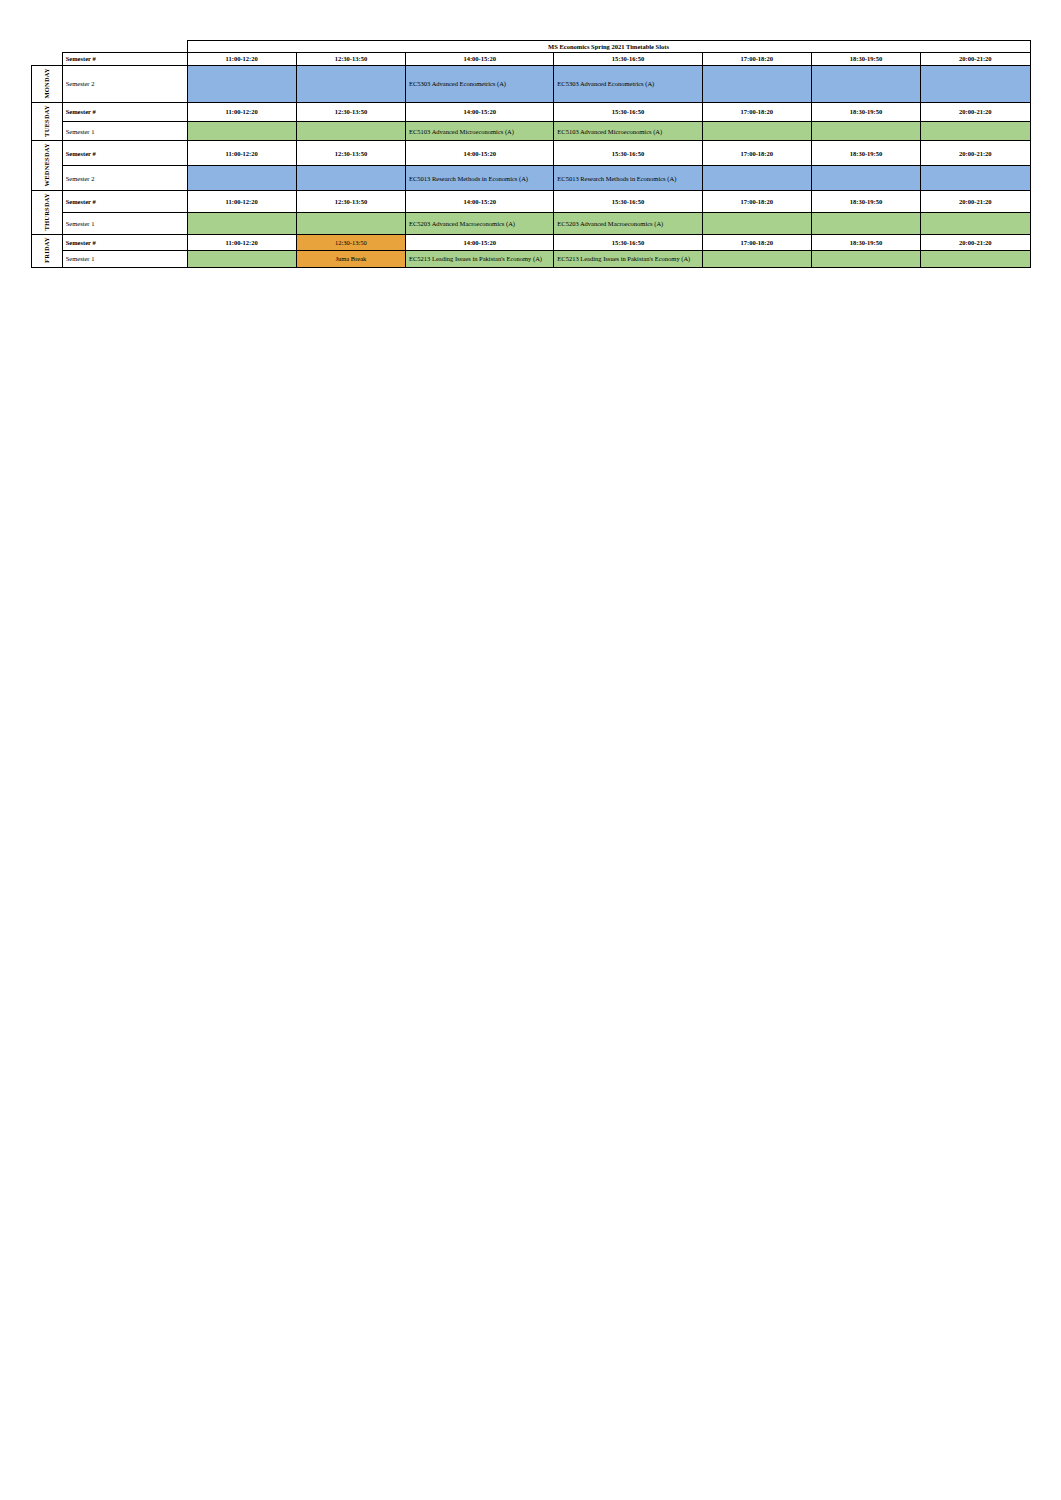| | | MS Economics Spring 2021 Timetable Slots |
| | Semester # | 11:00-12:20 | 12:30-13:50 | 14:00-15:20 | 15:30-16:50 | 17:00-18:20 | 18:30-19:50 | 20:00-21:20 |
| MONDAY | Semester 2 | | | EC5303 Advanced Econometrics (A) | EC5303 Advanced Econometrics (A) | | | |
| TUESDAY | Semester # | 11:00-12:20 | 12:30-13:50 | 14:00-15:20 | 15:30-16:50 | 17:00-18:20 | 18:30-19:50 | 20:00-21:20 |
| Semester 1 | | | EC5103 Advanced Microeconomics (A) | EC5103 Advanced Microeconomics (A) | | | |
| WEDNESDAY | Semester # | 11:00-12:20 | 12:30-13:50 | 14:00-15:20 | 15:30-16:50 | 17:00-18:20 | 18:30-19:50 | 20:00-21:20 |
| Semester 2 | | | EC5013 Research Methods in Economics (A) | EC5013 Research Methods in Economics (A) | | | |
| THURSDAY | Semester # | 11:00-12:20 | 12:30-13:50 | 14:00-15:20 | 15:30-16:50 | 17:00-18:20 | 18:30-19:50 | 20:00-21:20 |
| Semester 1 | | | EC5203 Advanced Macroeconomics (A) | EC5203 Advanced Macroeconomics (A) | | | |
| FRIDAY | Semester # | 11:00-12:20 | 12:30-13:50 | 14:00-15:20 | 15:30-16:50 | 17:00-18:20 | 18:30-19:50 | 20:00-21:20 |
| Semester 1 | | Juma Break | EC5213 Leading Issues in Pakistan's Economy (A) | EC5213 Leading Issues in Pakistan's Economy (A) | | | |